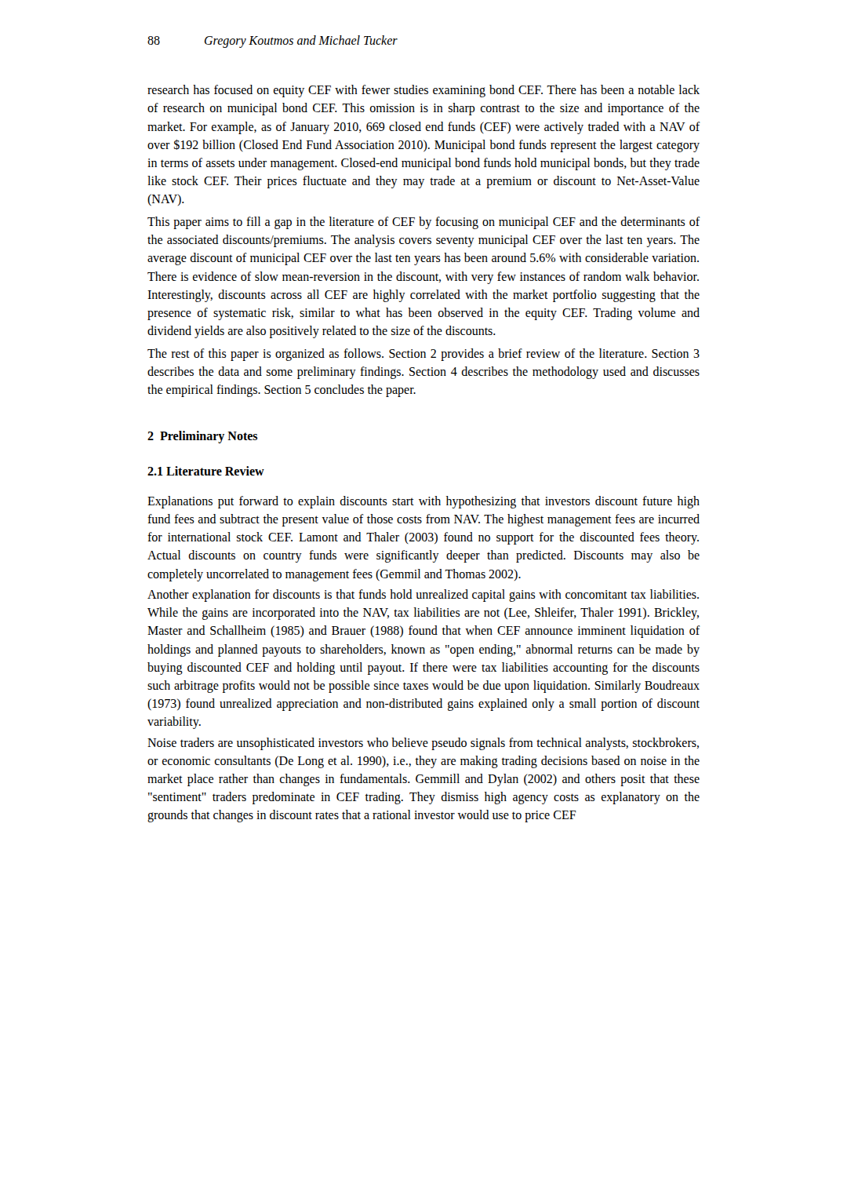88 Gregory Koutmos and Michael Tucker
research has focused on equity CEF with fewer studies examining bond CEF. There has been a notable lack of research on municipal bond CEF. This omission is in sharp contrast to the size and importance of the market. For example, as of January 2010, 669 closed end funds (CEF) were actively traded with a NAV of over $192 billion (Closed End Fund Association 2010). Municipal bond funds represent the largest category in terms of assets under management. Closed-end municipal bond funds hold municipal bonds, but they trade like stock CEF. Their prices fluctuate and they may trade at a premium or discount to Net-Asset-Value (NAV).
This paper aims to fill a gap in the literature of CEF by focusing on municipal CEF and the determinants of the associated discounts/premiums. The analysis covers seventy municipal CEF over the last ten years. The average discount of municipal CEF over the last ten years has been around 5.6% with considerable variation. There is evidence of slow mean-reversion in the discount, with very few instances of random walk behavior. Interestingly, discounts across all CEF are highly correlated with the market portfolio suggesting that the presence of systematic risk, similar to what has been observed in the equity CEF. Trading volume and dividend yields are also positively related to the size of the discounts.
The rest of this paper is organized as follows. Section 2 provides a brief review of the literature. Section 3 describes the data and some preliminary findings. Section 4 describes the methodology used and discusses the empirical findings. Section 5 concludes the paper.
2 Preliminary Notes
2.1 Literature Review
Explanations put forward to explain discounts start with hypothesizing that investors discount future high fund fees and subtract the present value of those costs from NAV. The highest management fees are incurred for international stock CEF. Lamont and Thaler (2003) found no support for the discounted fees theory. Actual discounts on country funds were significantly deeper than predicted. Discounts may also be completely uncorrelated to management fees (Gemmil and Thomas 2002).
Another explanation for discounts is that funds hold unrealized capital gains with concomitant tax liabilities. While the gains are incorporated into the NAV, tax liabilities are not (Lee, Shleifer, Thaler 1991). Brickley, Master and Schallheim (1985) and Brauer (1988) found that when CEF announce imminent liquidation of holdings and planned payouts to shareholders, known as "open ending," abnormal returns can be made by buying discounted CEF and holding until payout. If there were tax liabilities accounting for the discounts such arbitrage profits would not be possible since taxes would be due upon liquidation. Similarly Boudreaux (1973) found unrealized appreciation and non-distributed gains explained only a small portion of discount variability.
Noise traders are unsophisticated investors who believe pseudo signals from technical analysts, stockbrokers, or economic consultants (De Long et al. 1990), i.e., they are making trading decisions based on noise in the market place rather than changes in fundamentals. Gemmill and Dylan (2002) and others posit that these "sentiment" traders predominate in CEF trading. They dismiss high agency costs as explanatory on the grounds that changes in discount rates that a rational investor would use to price CEF